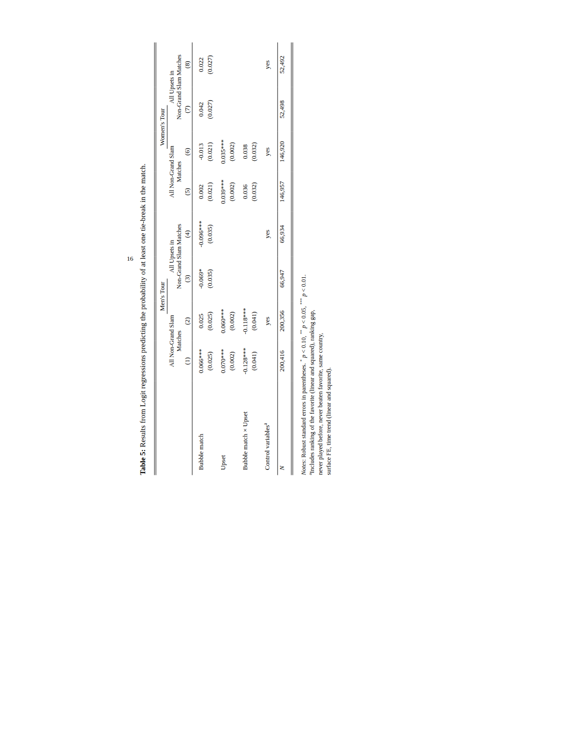16
Table 5: Results from Logit regressions predicting the probability of at least one tie-break in the match.
| | Men's Tour | Women's Tour |
| | All Non-Grand Slam Matches | All Upsets in Non-Grand Slam Matches | All Non-Grand Slam Matches | All Upsets in Non-Grand Slam Matches |
| | (1) | (2) | (3) | (4) | (5) | (6) | (7) | (8) |
| Bubble match | 0.066*** | 0.025 | -0.069* | -0.096*** | 0.002 | -0.013 | 0.042 | 0.022 |
| | (0.025) | (0.025) | (0.035) | (0.035) | (0.021) | (0.021) | (0.027) | (0.027) |
| Upset | 0.070*** | 0.060*** | | | 0.039*** | 0.035*** | | |
| | (0.002) | (0.002) | | | (0.002) | (0.002) | | |
| Bubble match × Upset | -0.128*** | -0.118*** | | | 0.036 | 0.038 | | |
| | (0.041) | (0.041) | | | (0.032) | (0.032) | | |
| Control variables a | | yes | | yes | | yes | | yes |
| N | 200,416 | 200,356 | 66,947 | 66,934 | 146,957 | 146,920 | 52,498 | 52,492 |
Notes: Robust standard errors in parentheses. * p < 0.10, ** p < 0.05, *** p < 0.01.
aIncludes ranking of the favorite (linear and squared), ranking gap,
never played before, never beaten favorite, same country,
surface FE, time trend (linear and squared).